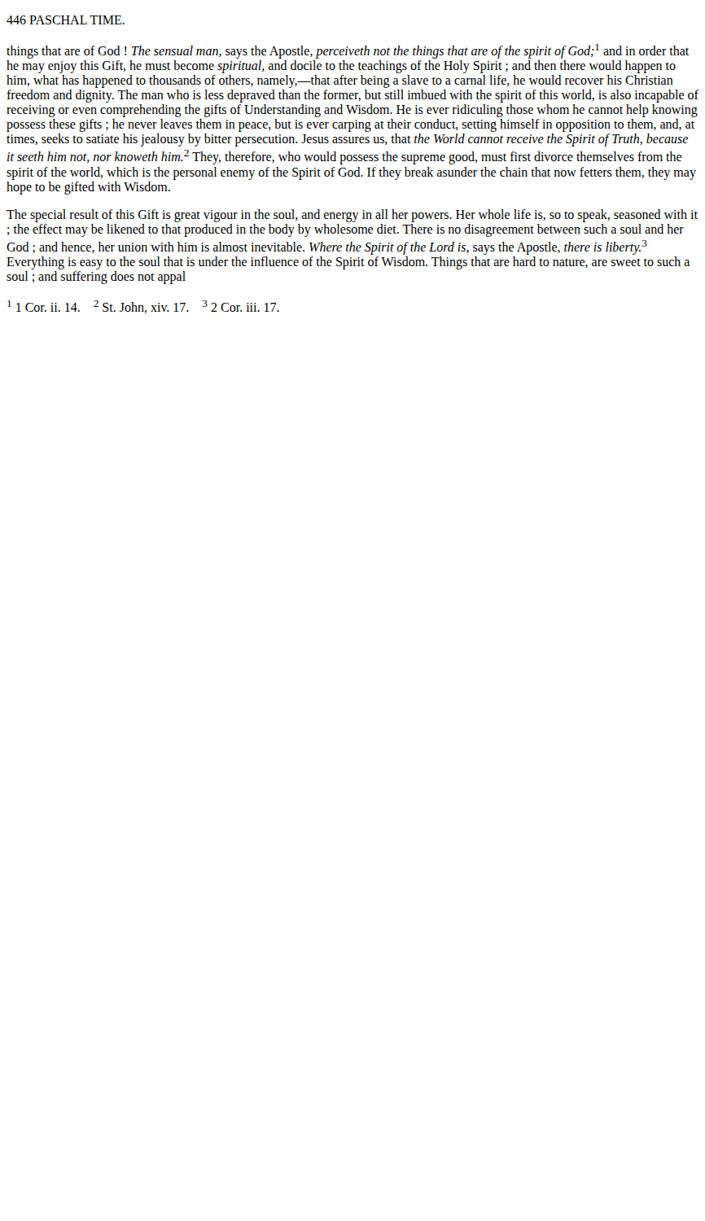446 PASCHAL TIME.
things that are of God ! The sensual man, says the Apostle, perceiveth not the things that are of the spirit of God;1 and in order that he may enjoy this Gift, he must become spiritual, and docile to the teachings of the Holy Spirit ; and then there would happen to him, what has happened to thousands of others, namely,—that after being a slave to a carnal life, he would recover his Christian freedom and dignity. The man who is less depraved than the former, but still imbued with the spirit of this world, is also incapable of receiving or even comprehending the gifts of Understanding and Wisdom. He is ever ridiculing those whom he cannot help knowing possess these gifts ; he never leaves them in peace, but is ever carping at their conduct, setting himself in opposition to them, and, at times, seeks to satiate his jealousy by bitter persecution. Jesus assures us, that the World cannot receive the Spirit of Truth, because it seeth him not, nor knoweth him.2 They, therefore, who would possess the supreme good, must first divorce themselves from the spirit of the world, which is the personal enemy of the Spirit of God. If they break asunder the chain that now fetters them, they may hope to be gifted with Wisdom.
The special result of this Gift is great vigour in the soul, and energy in all her powers. Her whole life is, so to speak, seasoned with it ; the effect may be likened to that produced in the body by wholesome diet. There is no disagreement between such a soul and her God ; and hence, her union with him is almost inevitable. Where the Spirit of the Lord is, says the Apostle, there is liberty.3 Everything is easy to the soul that is under the influence of the Spirit of Wisdom. Things that are hard to nature, are sweet to such a soul ; and suffering does not appal
1 1 Cor. ii. 14. 2 St. John, xiv. 17. 3 2 Cor. iii. 17.